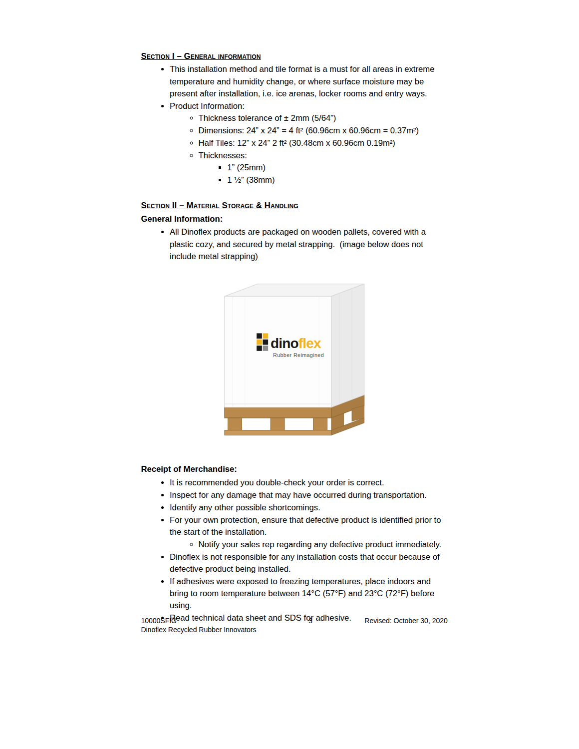Section I – General information
This installation method and tile format is a must for all areas in extreme temperature and humidity change, or where surface moisture may be present after installation, i.e. ice arenas, locker rooms and entry ways.
Product Information:
Thickness tolerance of ± 2mm (5/64”)
Dimensions: 24” x 24” = 4 ft² (60.96cm x 60.96cm = 0.37m²)
Half Tiles: 12” x 24” 2 ft² (30.48cm x 60.96cm 0.19m²)
Thicknesses:
1” (25mm)
1 ½” (38mm)
Section II – Material Storage & Handling
General Information:
All Dinoflex products are packaged on wooden pallets, covered with a plastic cozy, and secured by metal strapping. (image below does not include metal strapping)
dinoflex Rubber Reimagined
Receipt of Merchandise:
It is recommended you double-check your order is correct.
Inspect for any damage that may have occurred during transportation.
Identify any other possible shortcomings.
For your own protection, ensure that defective product is identified prior to the start of the installation.
Notify your sales rep regarding any defective product immediately.
Dinoflex is not responsible for any installation costs that occur because of defective product being installed.
If adhesives were exposed to freezing temperatures, place indoors and bring to room temperature between 14°C (57°F) and 23°C (72°F) before using.
Read technical data sheet and SDS for adhesive.
10000SFIG
Dinoflex Recycled Rubber Innovators
3
Revised: October 30, 2020